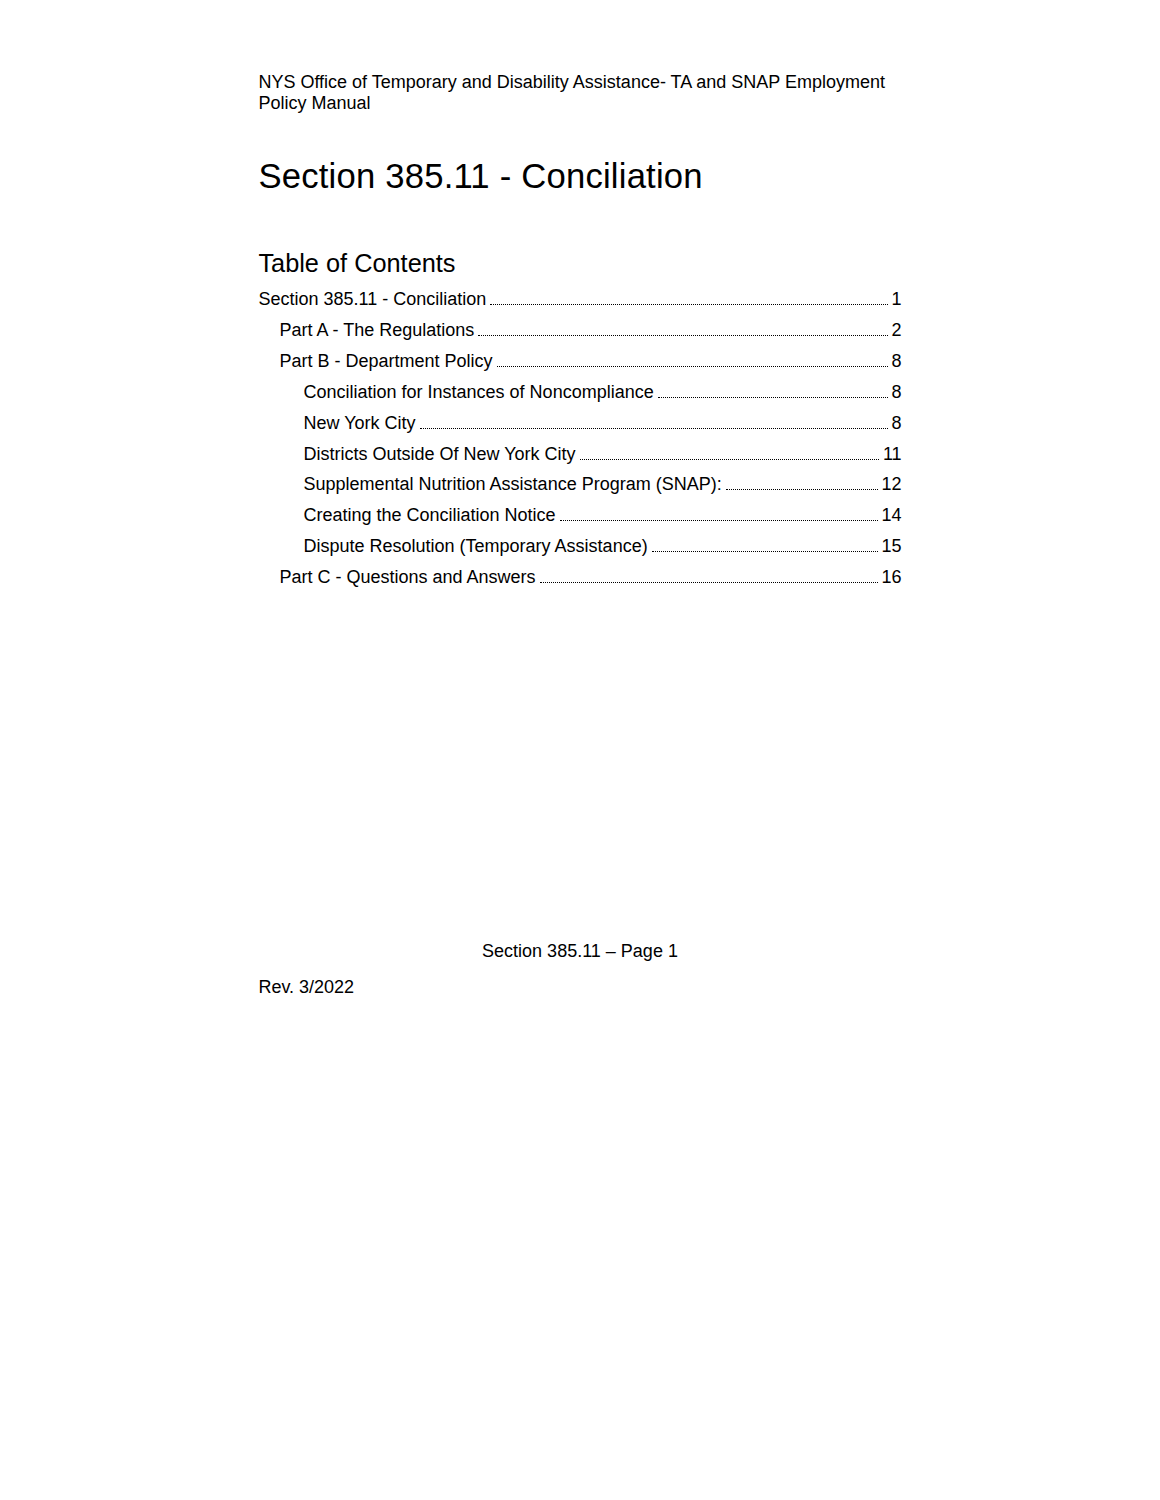NYS Office of Temporary and Disability Assistance- TA and SNAP Employment Policy Manual
Section 385.11 - Conciliation
Table of Contents
Section 385.11 - Conciliation 1
Part A - The Regulations 2
Part B - Department Policy 8
Conciliation for Instances of Noncompliance 8
New York City 8
Districts Outside Of New York City 11
Supplemental Nutrition Assistance Program (SNAP): 12
Creating the Conciliation Notice 14
Dispute Resolution (Temporary Assistance) 15
Part C - Questions and Answers 16
Section 385.11 – Page 1
Rev. 3/2022